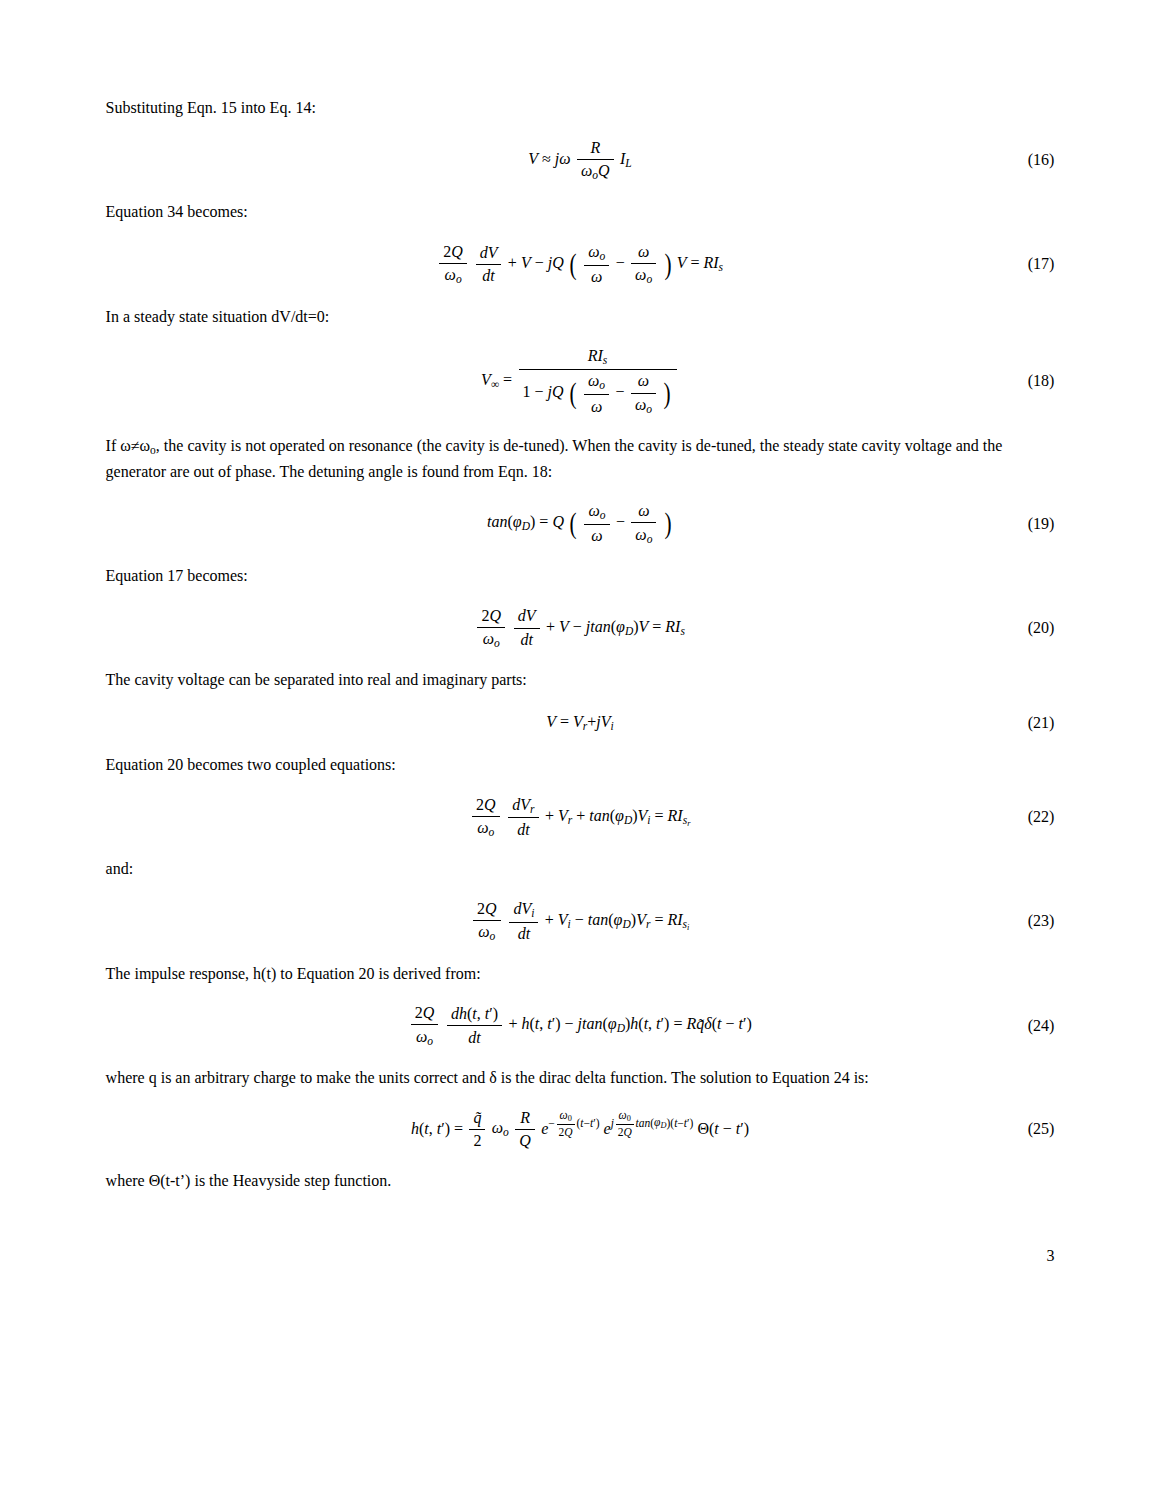Substituting Eqn. 15 into Eq. 14:
V ≈ jω RωoQ IL
(16)
Equation 34 becomes:
2Q ωo dV dt + V − jQ ( ωo ω − ωωo ) V = RIs
(17)
In a steady state situation dV/dt=0:
V∞ = RIs 1 − jQ ( ωo ω − ωωo )
(18)
If ω≠ωo, the cavity is not operated on resonance (the cavity is de-tuned). When the cavity is de-tuned, the steady state cavity voltage and the generator are out of phase. The detuning angle is found from Eqn. 18:
tan(φD) = Q ( ωo ω − ωωo )
(19)
Equation 17 becomes:
2Q ωo dV dt + V − jtan(φD)V = RIs
(20)
The cavity voltage can be separated into real and imaginary parts:
V = Vr+jVi
(21)
Equation 20 becomes two coupled equations:
2Q ωo dVr dt + Vr + tan(φD)Vi = RIsr
(22)
and:
2Q ωo dVi dt + Vi − tan(φD)Vr = RIsi
(23)
The impulse response, h(t) to Equation 20 is derived from:
2Q ωo dh(t, t′) dt + h(t, t′) − jtan(φD)h(t, t′) = Rq̃δ(t − t′)
(24)
where q is an arbitrary charge to make the units correct and δ is the dirac delta function. The solution to Equation 24 is:
h(t, t′) = q̃2 ωo RQ e−ω02Q(t−t′) ejω02Q tan(φD)(t−t′) Θ(t − t′)
(25)
where Θ(t-t’) is the Heavyside step function.
3